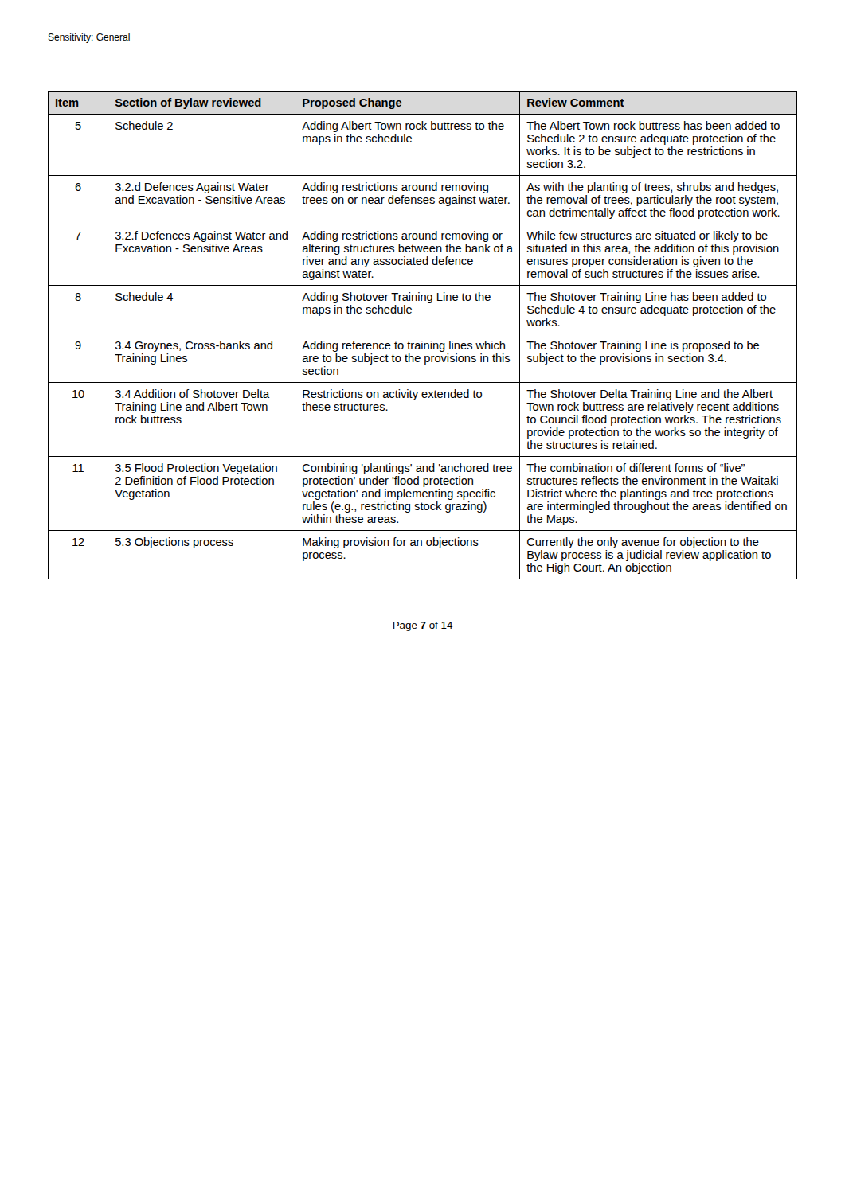Sensitivity: General
| Item | Section of Bylaw reviewed | Proposed Change | Review Comment |
| --- | --- | --- | --- |
| 5 | Schedule 2 | Adding Albert Town rock buttress to the maps in the schedule | The Albert Town rock buttress has been added to Schedule 2 to ensure adequate protection of the works. It is to be subject to the restrictions in section 3.2. |
| 6 | 3.2.d Defences Against Water and Excavation - Sensitive Areas | Adding restrictions around removing trees on or near defenses against water. | As with the planting of trees, shrubs and hedges, the removal of trees, particularly the root system, can detrimentally affect the flood protection work. |
| 7 | 3.2.f Defences Against Water and Excavation - Sensitive Areas | Adding restrictions around removing or altering structures between the bank of a river and any associated defence against water. | While few structures are situated or likely to be situated in this area, the addition of this provision ensures proper consideration is given to the removal of such structures if the issues arise. |
| 8 | Schedule 4 | Adding Shotover Training Line to the maps in the schedule | The Shotover Training Line has been added to Schedule 4 to ensure adequate protection of the works. |
| 9 | 3.4 Groynes, Cross-banks and Training Lines | Adding reference to training lines which are to be subject to the provisions in this section | The Shotover Training Line is proposed to be subject to the provisions in section 3.4. |
| 10 | 3.4 Addition of Shotover Delta Training Line and Albert Town rock buttress | Restrictions on activity extended to these structures. | The Shotover Delta Training Line and the Albert Town rock buttress are relatively recent additions to Council flood protection works. The restrictions provide protection to the works so the integrity of the structures is retained. |
| 11 | 3.5 Flood Protection Vegetation 2 Definition of Flood Protection Vegetation | Combining 'plantings' and 'anchored tree protection' under 'flood protection vegetation' and implementing specific rules (e.g., restricting stock grazing) within these areas. | The combination of different forms of “live” structures reflects the environment in the Waitaki District where the plantings and tree protections are intermingled throughout the areas identified on the Maps. |
| 12 | 5.3 Objections process | Making provision for an objections process. | Currently the only avenue for objection to the Bylaw process is a judicial review application to the High Court. An objection |
Page 7 of 14